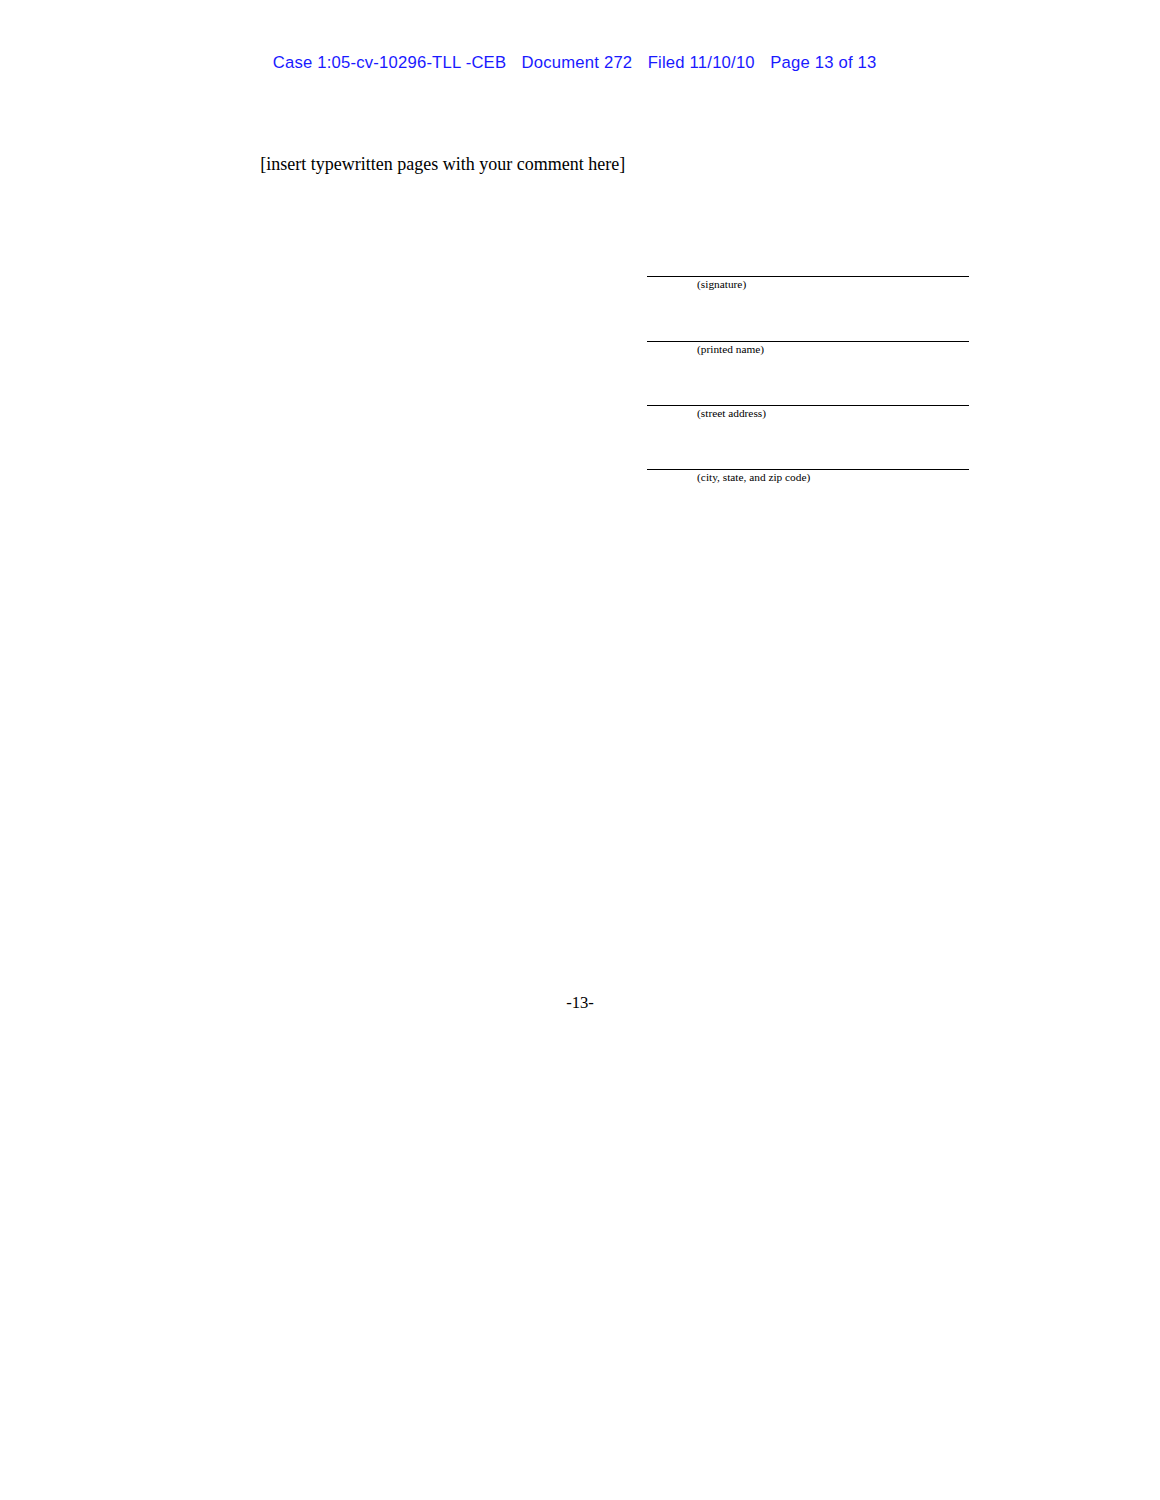Case 1:05-cv-10296-TLL -CEB Document 272 Filed 11/10/10 Page 13 of 13
[insert typewritten pages with your comment here]
(signature)
(printed name)
(street address)
(city, state, and zip code)
-13-